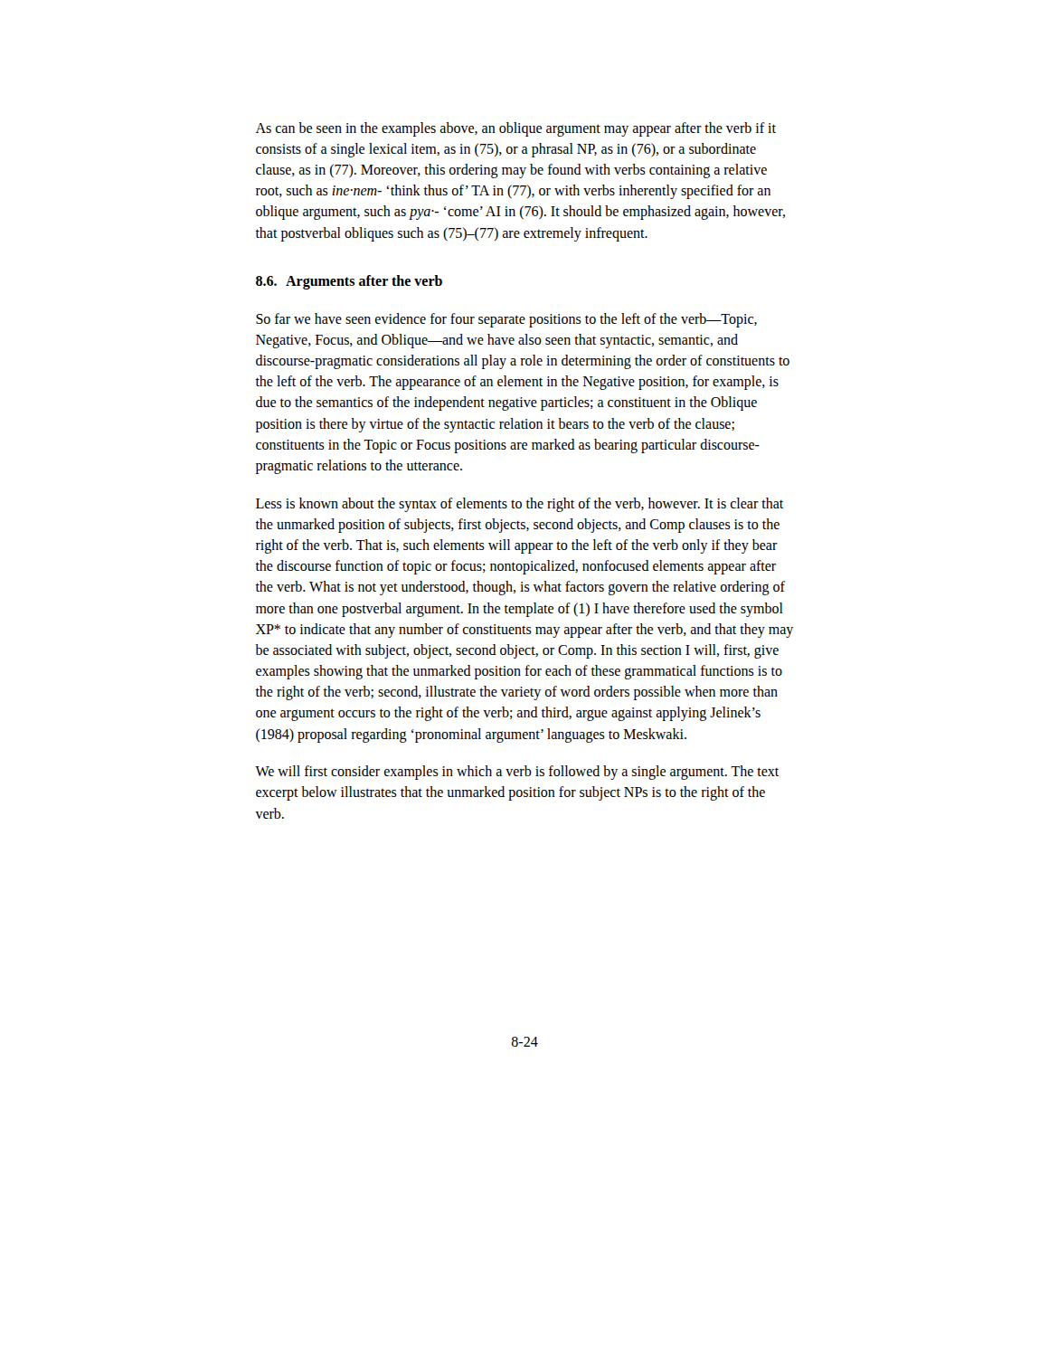As can be seen in the examples above, an oblique argument may appear after the verb if it consists of a single lexical item, as in (75), or a phrasal NP, as in (76), or a subordinate clause, as in (77). Moreover, this ordering may be found with verbs containing a relative root, such as ine·nem- ‘think thus of’ TA in (77), or with verbs inherently specified for an oblique argument, such as pya·- ‘come’ AI in (76). It should be emphasized again, however, that postverbal obliques such as (75)–(77) are extremely infrequent.
8.6. Arguments after the verb
So far we have seen evidence for four separate positions to the left of the verb—Topic, Negative, Focus, and Oblique—and we have also seen that syntactic, semantic, and discourse-pragmatic considerations all play a role in determining the order of constituents to the left of the verb. The appearance of an element in the Negative position, for example, is due to the semantics of the independent negative particles; a constituent in the Oblique position is there by virtue of the syntactic relation it bears to the verb of the clause; constituents in the Topic or Focus positions are marked as bearing particular discourse-pragmatic relations to the utterance.
Less is known about the syntax of elements to the right of the verb, however. It is clear that the unmarked position of subjects, first objects, second objects, and Comp clauses is to the right of the verb. That is, such elements will appear to the left of the verb only if they bear the discourse function of topic or focus; nontopicalized, nonfocused elements appear after the verb. What is not yet understood, though, is what factors govern the relative ordering of more than one postverbal argument. In the template of (1) I have therefore used the symbol XP* to indicate that any number of constituents may appear after the verb, and that they may be associated with subject, object, second object, or Comp. In this section I will, first, give examples showing that the unmarked position for each of these grammatical functions is to the right of the verb; second, illustrate the variety of word orders possible when more than one argument occurs to the right of the verb; and third, argue against applying Jelinek’s (1984) proposal regarding ‘pronominal argument’ languages to Meskwaki.
We will first consider examples in which a verb is followed by a single argument. The text excerpt below illustrates that the unmarked position for subject NPs is to the right of the verb.
8-24